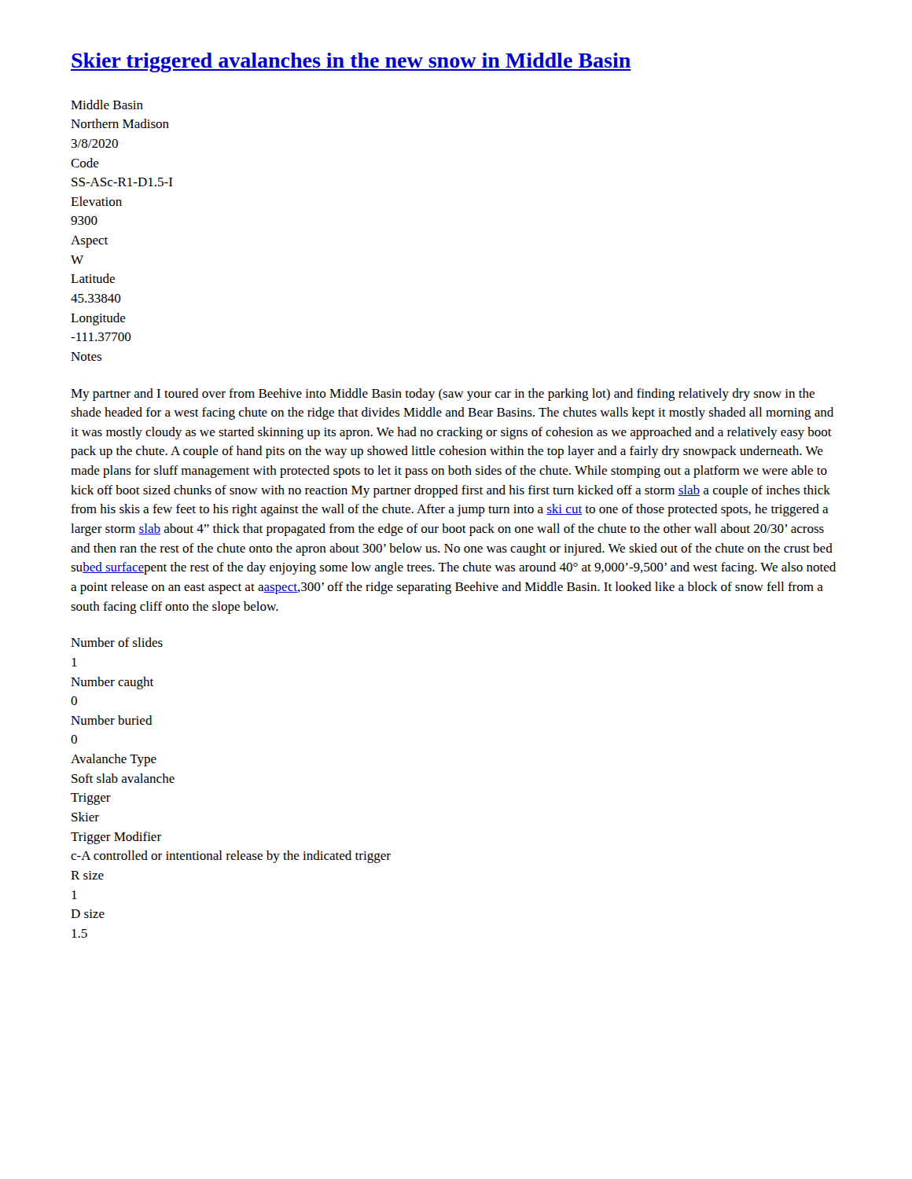Skier triggered avalanches in the new snow in Middle Basin
Middle Basin
Northern Madison
3/8/2020
Code
SS-ASc-R1-D1.5-I
Elevation
9300
Aspect
W
Latitude
45.33840
Longitude
-111.37700
Notes
My partner and I toured over from Beehive into Middle Basin today (saw your car in the parking lot) and finding relatively dry snow in the shade headed for a west facing chute on the ridge that divides Middle and Bear Basins. The chutes walls kept it mostly shaded all morning and it was mostly cloudy as we started skinning up its apron. We had no cracking or signs of cohesion as we approached and a relatively easy boot pack up the chute. A couple of hand pits on the way up showed little cohesion within the top layer and a fairly dry snowpack underneath. We made plans for sluff management with protected spots to let it pass on both sides of the chute. While stomping out a platform we were able to kick off boot sized chunks of snow with no reaction My partner dropped first and his first turn kicked off a storm slab a couple of inches thick from his skis a few feet to his right against the wall of the chute. After a jump turn into a ski cut to one of those protected spots, he triggered a larger storm slab about 4” thick that propagated from the edge of our boot pack on one wall of the chute to the other wall about 20/30’ across and then ran the rest of the chute onto the apron about 300’ below us. No one was caught or injured. We skied out of the chute on the crust bed subed surfacepent the rest of the day enjoying some low angle trees. The chute was around 40° at 9,000’-9,500’ and west facing. We also noted a point release on an east aspect at aaspect,300’ off the ridge separating Beehive and Middle Basin. It looked like a block of snow fell from a south facing cliff onto the slope below.
Number of slides
1
Number caught
0
Number buried
0
Avalanche Type
Soft slab avalanche
Trigger
Skier
Trigger Modifier
c-A controlled or intentional release by the indicated trigger
R size
1
D size
1.5